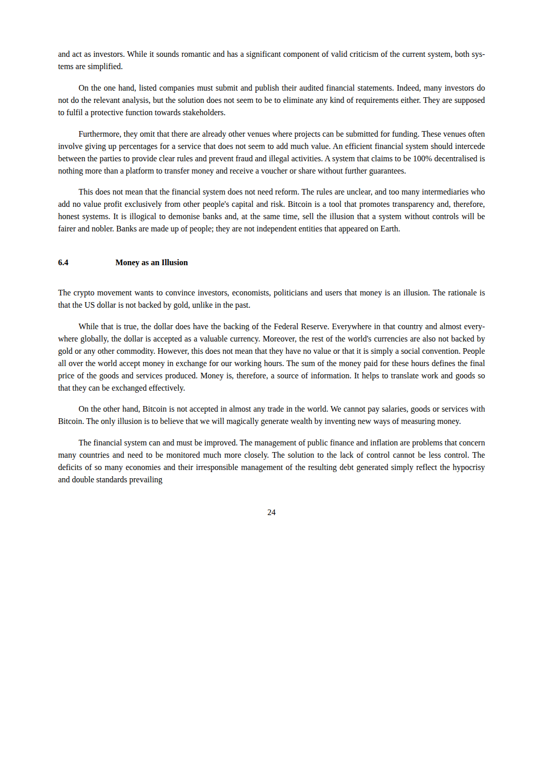and act as investors. While it sounds romantic and has a significant component of valid criticism of the current system, both systems are simplified.
On the one hand, listed companies must submit and publish their audited financial statements. Indeed, many investors do not do the relevant analysis, but the solution does not seem to be to eliminate any kind of requirements either. They are supposed to fulfil a protective function towards stakeholders.
Furthermore, they omit that there are already other venues where projects can be submitted for funding. These venues often involve giving up percentages for a service that does not seem to add much value. An efficient financial system should intercede between the parties to provide clear rules and prevent fraud and illegal activities. A system that claims to be 100% decentralised is nothing more than a platform to transfer money and receive a voucher or share without further guarantees.
This does not mean that the financial system does not need reform. The rules are unclear, and too many intermediaries who add no value profit exclusively from other people's capital and risk. Bitcoin is a tool that promotes transparency and, therefore, honest systems. It is illogical to demonise banks and, at the same time, sell the illusion that a system without controls will be fairer and nobler. Banks are made up of people; they are not independent entities that appeared on Earth.
6.4 Money as an Illusion
The crypto movement wants to convince investors, economists, politicians and users that money is an illusion. The rationale is that the US dollar is not backed by gold, unlike in the past.
While that is true, the dollar does have the backing of the Federal Reserve. Everywhere in that country and almost everywhere globally, the dollar is accepted as a valuable currency. Moreover, the rest of the world's currencies are also not backed by gold or any other commodity. However, this does not mean that they have no value or that it is simply a social convention. People all over the world accept money in exchange for our working hours. The sum of the money paid for these hours defines the final price of the goods and services produced. Money is, therefore, a source of information. It helps to translate work and goods so that they can be exchanged effectively.
On the other hand, Bitcoin is not accepted in almost any trade in the world. We cannot pay salaries, goods or services with Bitcoin. The only illusion is to believe that we will magically generate wealth by inventing new ways of measuring money.
The financial system can and must be improved. The management of public finance and inflation are problems that concern many countries and need to be monitored much more closely. The solution to the lack of control cannot be less control. The deficits of so many economies and their irresponsible management of the resulting debt generated simply reflect the hypocrisy and double standards prevailing
24